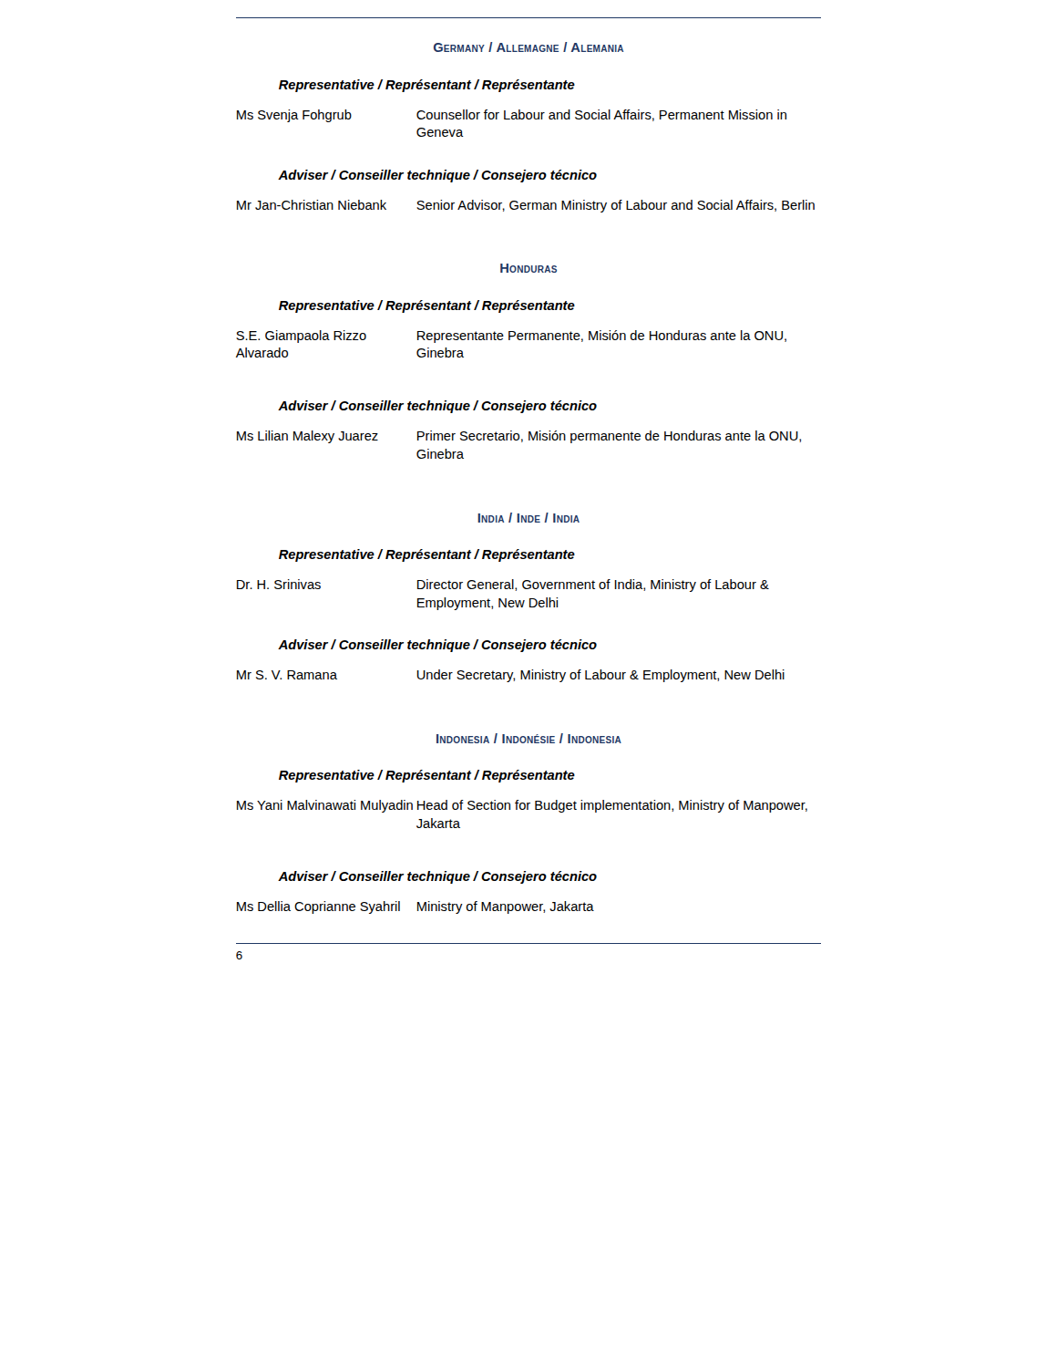Germany / Allemagne / Alemania
Representative / Représentant / Représentante
| Ms Svenja Fohgrub | Counsellor for Labour and Social Affairs, Permanent Mission in Geneva |
Adviser / Conseiller technique / Consejero técnico
| Mr Jan-Christian Niebank | Senior Advisor, German Ministry of Labour and Social Affairs, Berlin |
Honduras
Representative / Représentant / Représentante
| S.E. Giampaola Rizzo Alvarado | Representante Permanente, Misión de Honduras ante la ONU, Ginebra |
Adviser / Conseiller technique / Consejero técnico
| Ms Lilian Malexy Juarez | Primer Secretario, Misión permanente de Honduras ante la ONU, Ginebra |
India / Inde / India
Representative / Représentant / Représentante
| Dr. H. Srinivas | Director General, Government of India, Ministry of Labour & Employment, New Delhi |
Adviser / Conseiller technique / Consejero técnico
| Mr S. V. Ramana | Under Secretary, Ministry of Labour & Employment, New Delhi |
Indonesia / Indonésie / Indonesia
Representative / Représentant / Représentante
| Ms Yani Malvinawati Mulyadin | Head of Section for Budget implementation, Ministry of Manpower, Jakarta |
Adviser / Conseiller technique / Consejero técnico
| Ms Dellia Coprianne Syahril | Ministry of Manpower, Jakarta |
6